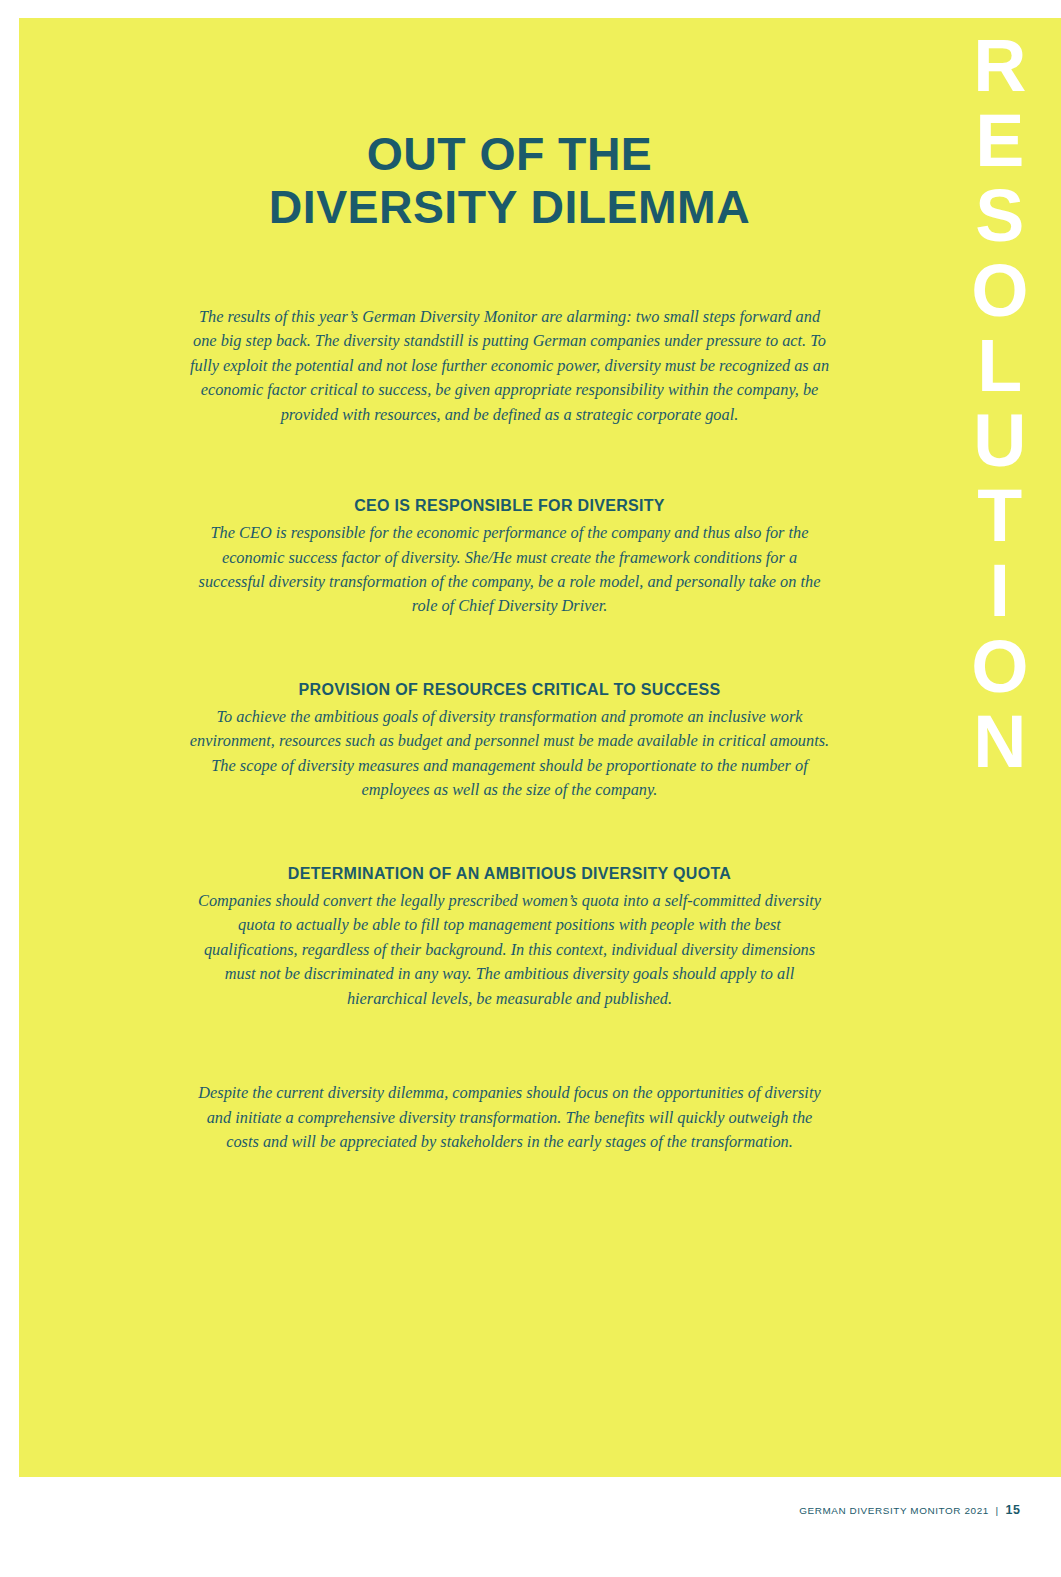OUT OF THE
DIVERSITY DILEMMA
The results of this year’s German Diversity Monitor are alarming: two small steps forward and one big step back. The diversity standstill is putting German companies under pressure to act. To fully exploit the potential and not lose further economic power, diversity must be recognized as an economic factor critical to success, be given appropriate responsibility within the company, be provided with resources, and be defined as a strategic corporate goal.
CEO IS RESPONSIBLE FOR DIVERSITY
The CEO is responsible for the economic performance of the company and thus also for the economic success factor of diversity. She/He must create the framework conditions for a successful diversity transformation of the company, be a role model, and personally take on the role of Chief Diversity Driver.
PROVISION OF RESOURCES CRITICAL TO SUCCESS
To achieve the ambitious goals of diversity transformation and promote an inclusive work environment, resources such as budget and personnel must be made available in critical amounts. The scope of diversity measures and management should be proportionate to the number of employees as well as the size of the company.
DETERMINATION OF AN AMBITIOUS DIVERSITY QUOTA
Companies should convert the legally prescribed women’s quota into a self-committed diversity quota to actually be able to fill top management positions with people with the best qualifications, regardless of their background. In this context, individual diversity dimensions must not be discriminated in any way. The ambitious diversity goals should apply to all hierarchical levels, be measurable and published.
Despite the current diversity dilemma, companies should focus on the opportunities of diversity and initiate a comprehensive diversity transformation. The benefits will quickly outweigh the costs and will be appreciated by stakeholders in the early stages of the transformation.
R
E
S
O
L
U
T
I
O
N
GERMAN DIVERSITY MONITOR 2021 | 15